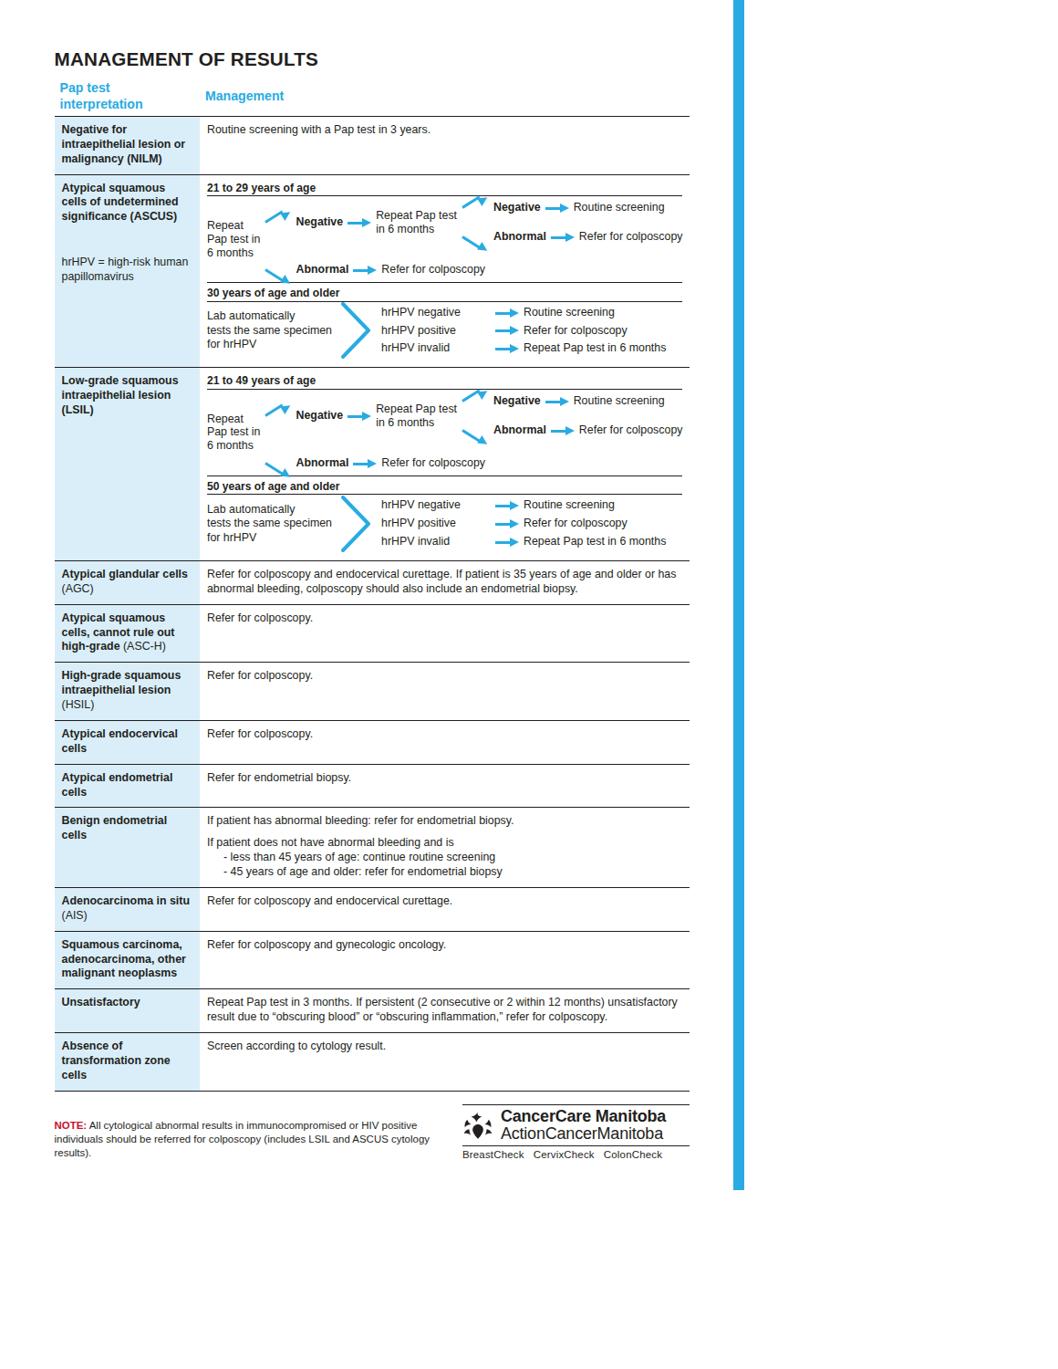MANAGEMENT OF RESULTS
| Pap test interpretation | Management |
| --- | --- |
| Negative for intraepithelial lesion or malignancy (NILM) | Routine screening with a Pap test in 3 years. |
| Atypical squamous cells of undetermined significance (ASCUS) hrHPV = high-risk human papillomavirus | / 21 to 29 years of age / / Repeat Pap test in 6 months Negative Repeat Pap test in 6 months Negative Routine screening Abnormal Refer for colposcopy Abnormal Refer for colposcopy / / 30 years of age and older / / Lab automatically tests the same specimen for hrHPV hrHPV negative Routine screening hrHPV positive Refer for colposcopy hrHPV invalid Repeat Pap test in 6 months / |
| Low-grade squamous intraepithelial lesion (LSIL) | / 21 to 49 years of age / / Repeat Pap test in 6 months Negative Repeat Pap test in 6 months Negative Routine screening Abnormal Refer for colposcopy Abnormal Refer for colposcopy / / 50 years of age and older / / Lab automatically tests the same specimen for hrHPV hrHPV negative Routine screening hrHPV positive Refer for colposcopy hrHPV invalid Repeat Pap test in 6 months / |
| Atypical glandular cells (AGC) | Refer for colposcopy and endocervical curettage. If patient is 35 years of age and older or has abnormal bleeding, colposcopy should also include an endometrial biopsy. |
| Atypical squamous cells, cannot rule out high-grade (ASC-H) | Refer for colposcopy. |
| High-grade squamous intraepithelial lesion (HSIL) | Refer for colposcopy. |
| Atypical endocervical cells | Refer for colposcopy. |
| Atypical endometrial cells | Refer for endometrial biopsy. |
| Benign endometrial cells | If patient has abnormal bleeding: refer for endometrial biopsy. If patient does not have abnormal bleeding and is - less than 45 years of age: continue routine screening - 45 years of age and older: refer for endometrial biopsy |
| Adenocarcinoma in situ (AIS) | Refer for colposcopy and endocervical curettage. |
| Squamous carcinoma, adenocarcinoma, other malignant neoplasms | Refer for colposcopy and gynecologic oncology. |
| Unsatisfactory | Repeat Pap test in 3 months. If persistent (2 consecutive or 2 within 12 months) unsatisfactory result due to “obscuring blood” or “obscuring inflammation,” refer for colposcopy. |
| Absence of transformation zone cells | Screen according to cytology result. |
NOTE: All cytological abnormal results in immunocompromised or HIV positive individuals should be referred for colposcopy (includes LSIL and ASCUS cytology results).
CancerCare Manitoba
ActionCancerManitoba
BreastCheck CervixCheck ColonCheck